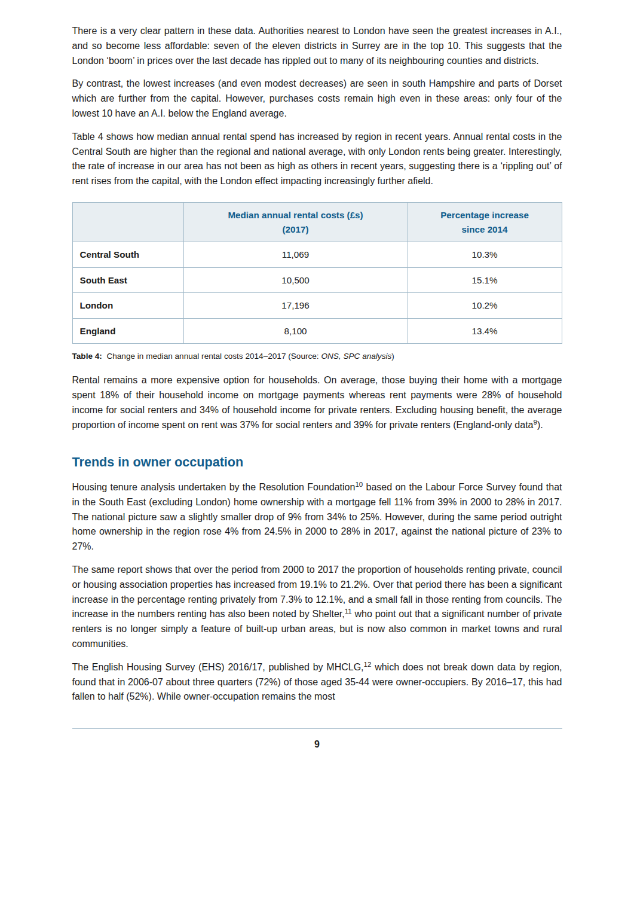There is a very clear pattern in these data. Authorities nearest to London have seen the greatest increases in A.I., and so become less affordable: seven of the eleven districts in Surrey are in the top 10. This suggests that the London ‘boom’ in prices over the last decade has rippled out to many of its neighbouring counties and districts.
By contrast, the lowest increases (and even modest decreases) are seen in south Hampshire and parts of Dorset which are further from the capital. However, purchases costs remain high even in these areas: only four of the lowest 10 have an A.I. below the England average.
Table 4 shows how median annual rental spend has increased by region in recent years. Annual rental costs in the Central South are higher than the regional and national average, with only London rents being greater. Interestingly, the rate of increase in our area has not been as high as others in recent years, suggesting there is a ‘rippling out’ of rent rises from the capital, with the London effect impacting increasingly further afield.
| | Median annual rental costs (£s) (2017) | Percentage increase since 2014 |
| --- | --- | --- |
| Central South | 11,069 | 10.3% |
| South East | 10,500 | 15.1% |
| London | 17,196 | 10.2% |
| England | 8,100 | 13.4% |
Table 4: Change in median annual rental costs 2014–2017 (Source: ONS, SPC analysis)
Rental remains a more expensive option for households. On average, those buying their home with a mortgage spent 18% of their household income on mortgage payments whereas rent payments were 28% of household income for social renters and 34% of household income for private renters. Excluding housing benefit, the average proportion of income spent on rent was 37% for social renters and 39% for private renters (England-only data9).
Trends in owner occupation
Housing tenure analysis undertaken by the Resolution Foundation10 based on the Labour Force Survey found that in the South East (excluding London) home ownership with a mortgage fell 11% from 39% in 2000 to 28% in 2017. The national picture saw a slightly smaller drop of 9% from 34% to 25%. However, during the same period outright home ownership in the region rose 4% from 24.5% in 2000 to 28% in 2017, against the national picture of 23% to 27%.
The same report shows that over the period from 2000 to 2017 the proportion of households renting private, council or housing association properties has increased from 19.1% to 21.2%. Over that period there has been a significant increase in the percentage renting privately from 7.3% to 12.1%, and a small fall in those renting from councils. The increase in the numbers renting has also been noted by Shelter,11 who point out that a significant number of private renters is no longer simply a feature of built-up urban areas, but is now also common in market towns and rural communities.
The English Housing Survey (EHS) 2016/17, published by MHCLG,12 which does not break down data by region, found that in 2006-07 about three quarters (72%) of those aged 35-44 were owner-occupiers. By 2016–17, this had fallen to half (52%). While owner-occupation remains the most
9